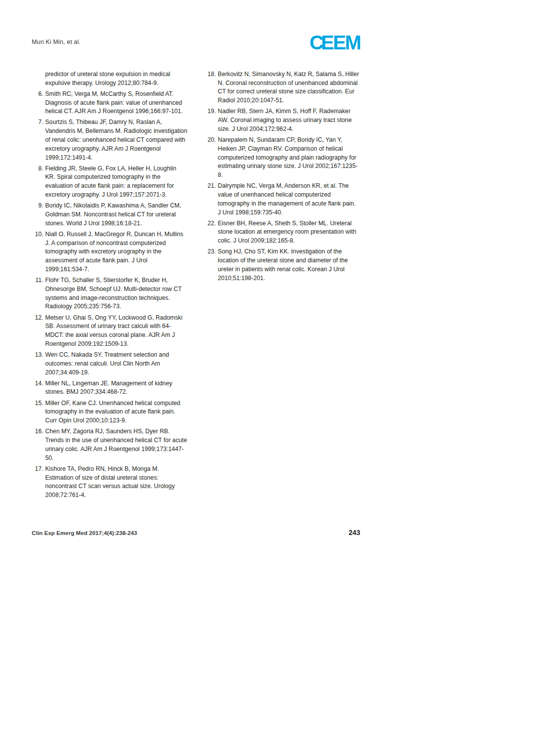Mun Ki Min, et al.
CEEM
predictor of ureteral stone expulsion in medical expulsive therapy. Urology 2012;80:784-9.
6. Smith RC, Verga M, McCarthy S, Rosenfield AT. Diagnosis of acute flank pain: value of unenhanced helical CT. AJR Am J Roentgenol 1996;166:97-101.
7. Sourtzis S, Thibeau JF, Damry N, Raslan A, Vandendris M, Bellemans M. Radiologic investigation of renal colic: unenhanced helical CT compared with excretory urography. AJR Am J Roentgenol 1999;172:1491-4.
8. Fielding JR, Steele G, Fox LA, Heller H, Loughlin KR. Spiral computerized tomography in the evaluation of acute flank pain: a replacement for excretory urography. J Urol 1997;157:2071-3.
9. Boridy IC, Nikolaidis P, Kawashima A, Sandler CM, Goldman SM. Noncontrast helical CT for ureteral stones. World J Urol 1998;16:18-21.
10. Niall O, Russell J, MacGregor R, Duncan H, Mullins J. A comparison of noncontrast computerized tomography with excretory urography in the assessment of acute flank pain. J Urol 1999;161:534-7.
11. Flohr TG, Schaller S, Stierstorfer K, Bruder H, Ohnesorge BM, Schoepf UJ. Multi-detector row CT systems and image-reconstruction techniques. Radiology 2005;235:756-73.
12. Metser U, Ghai S, Ong YY, Lockwood G, Radomski SB. Assessment of urinary tract calculi with 64-MDCT: the axial versus coronal plane. AJR Am J Roentgenol 2009;192:1509-13.
13. Wen CC, Nakada SY. Treatment selection and outcomes: renal calculi. Urol Clin North Am 2007;34:409-19.
14. Miller NL, Lingeman JE. Management of kidney stones. BMJ 2007;334:468-72.
15. Miller OF, Kane CJ. Unenhanced helical computed tomography in the evaluation of acute flank pain. Curr Opin Urol 2000;10:123-9.
16. Chen MY, Zagoria RJ, Saunders HS, Dyer RB. Trends in the use of unenhanced helical CT for acute urinary colic. AJR Am J Roentgenol 1999;173:1447-50.
17. Kishore TA, Pedro RN, Hinck B, Monga M. Estimation of size of distal ureteral stones: noncontrast CT scan versus actual size. Urology 2008;72:761-4.
18. Berkovitz N, Simanovsky N, Katz R, Salama S, Hiller N. Coronal reconstruction of unenhanced abdominal CT for correct ureteral stone size classification. Eur Radiol 2010;20:1047-51.
19. Nadler RB, Stern JA, Kimm S, Hoff F, Rademaker AW. Coronal imaging to assess urinary tract stone size. J Urol 2004;172:962-4.
20. Narepalem N, Sundaram CP, Boridy IC, Yan Y, Heiken JP, Clayman RV. Comparison of helical computerized tomography and plain radiography for estimating urinary stone size. J Urol 2002;167:1235-8.
21. Dalrymple NC, Verga M, Anderson KR, et al. The value of unenhanced helical computerized tomography in the management of acute flank pain. J Urol 1998;159:735-40.
22. Eisner BH, Reese A, Sheth S, Stoller ML. Ureteral stone location at emergency room presentation with colic. J Urol 2009;182:165-8.
23. Song HJ, Cho ST, Kim KK. Investigation of the location of the ureteral stone and diameter of the ureter in patients with renal colic. Korean J Urol 2010;51:198-201.
Clin Exp Emerg Med 2017;4(4):238-243
243